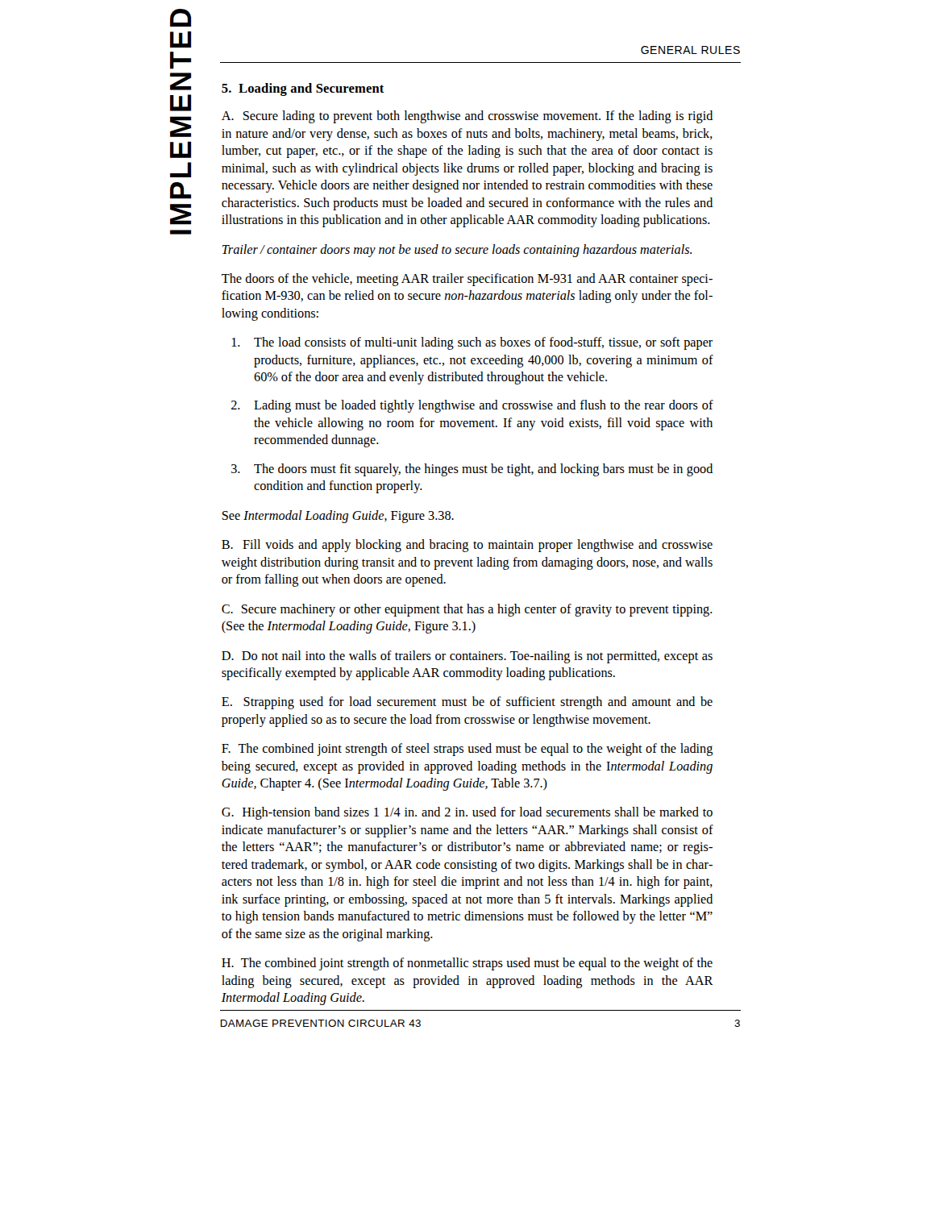IMPLEMENTED 05/2017
GENERAL RULES
5. Loading and Securement
A. Secure lading to prevent both lengthwise and crosswise movement. If the lading is rigid in nature and/or very dense, such as boxes of nuts and bolts, machinery, metal beams, brick, lumber, cut paper, etc., or if the shape of the lading is such that the area of door contact is minimal, such as with cylindrical objects like drums or rolled paper, blocking and bracing is necessary. Vehicle doors are neither designed nor intended to restrain commodities with these characteristics. Such products must be loaded and secured in conformance with the rules and illustrations in this publication and in other applicable AAR commodity loading publications.
Trailer / container doors may not be used to secure loads containing hazardous materials.
The doors of the vehicle, meeting AAR trailer specification M-931 and AAR container specification M-930, can be relied on to secure non-hazardous materials lading only under the following conditions:
The load consists of multi-unit lading such as boxes of food-stuff, tissue, or soft paper products, furniture, appliances, etc., not exceeding 40,000 lb, covering a minimum of 60% of the door area and evenly distributed throughout the vehicle.
Lading must be loaded tightly lengthwise and crosswise and flush to the rear doors of the vehicle allowing no room for movement. If any void exists, fill void space with recommended dunnage.
The doors must fit squarely, the hinges must be tight, and locking bars must be in good condition and function properly.
See Intermodal Loading Guide, Figure 3.38.
B. Fill voids and apply blocking and bracing to maintain proper lengthwise and crosswise weight distribution during transit and to prevent lading from damaging doors, nose, and walls or from falling out when doors are opened.
C. Secure machinery or other equipment that has a high center of gravity to prevent tipping. (See the Intermodal Loading Guide, Figure 3.1.)
D. Do not nail into the walls of trailers or containers. Toe-nailing is not permitted, except as specifically exempted by applicable AAR commodity loading publications.
E. Strapping used for load securement must be of sufficient strength and amount and be properly applied so as to secure the load from crosswise or lengthwise movement.
F. The combined joint strength of steel straps used must be equal to the weight of the lading being secured, except as provided in approved loading methods in the Intermodal Loading Guide, Chapter 4. (See Intermodal Loading Guide, Table 3.7.)
G. High-tension band sizes 1 1/4 in. and 2 in. used for load securements shall be marked to indicate manufacturer’s or supplier’s name and the letters “AAR.” Markings shall consist of the letters “AAR”; the manufacturer’s or distributor’s name or abbreviated name; or registered trademark, or symbol, or AAR code consisting of two digits. Markings shall be in characters not less than 1/8 in. high for steel die imprint and not less than 1/4 in. high for paint, ink surface printing, or embossing, spaced at not more than 5 ft intervals. Markings applied to high tension bands manufactured to metric dimensions must be followed by the letter “M” of the same size as the original marking.
H. The combined joint strength of nonmetallic straps used must be equal to the weight of the lading being secured, except as provided in approved loading methods in the AAR Intermodal Loading Guide.
DAMAGE PREVENTION CIRCULAR 43 3